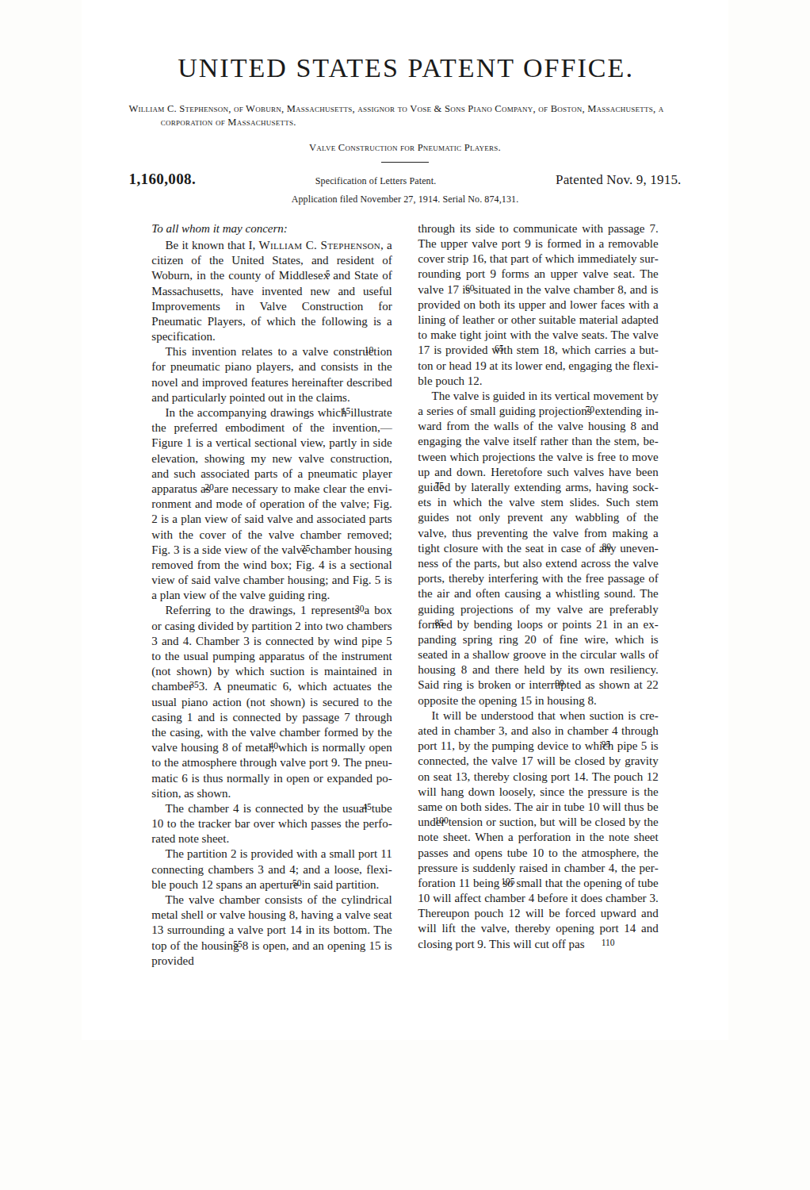UNITED STATES PATENT OFFICE.
William C. Stephenson, of Woburn, Massachusetts, assignor to Vose & Sons Piano Company, of Boston, Massachusetts, a corporation of Massachusetts.
Valve Construction for Pneumatic Players.
1,160,008. Specification of Letters Patent. Patented Nov. 9, 1915.
Application filed November 27, 1914. Serial No. 874,131.
To all whom it may concern:
Be it known that I, William C. Stephenson, a citizen of the United States, and resident of Woburn, in the county of Middlesex 5and State of Massachusetts, have invented new and useful Improvements in Valve Construction for Pneumatic Players, of which the following is a specification.
This invention relates to a valve construc10tion for pneumatic piano players, and consists in the novel and improved features hereinafter described and particularly pointed out in the claims.
In the accompanying drawings which 15illustrate the preferred embodiment of the invention,—Figure 1 is a vertical sectional view, partly in side elevation, showing my new valve construction, and such associated parts of a pneumatic player apparatus as 20are necessary to make clear the environment and mode of operation of the valve; Fig. 2 is a plan view of said valve and associated parts with the cover of the valve chamber removed; Fig. 3 is a side view of the valve 25chamber housing removed from the wind box; Fig. 4 is a sectional view of said valve chamber housing; and Fig. 5 is a plan view of the valve guiding ring.
Referring to the drawings, 1 represents 30a box or casing divided by partition 2 into two chambers 3 and 4. Chamber 3 is connected by wind pipe 5 to the usual pumping apparatus of the instrument (not shown) by which suction is maintained in chamber 353. A pneumatic 6, which actuates the usual piano action (not shown) is secured to the casing 1 and is connected by passage 7 through the casing, with the valve chamber formed by the valve housing 8 of metal, 40which is normally open to the atmosphere through valve port 9. The pneumatic 6 is thus normally in open or expanded position, as shown.
The chamber 4 is connected by the usual 45tube 10 to the tracker bar over which passes the perforated note sheet.
The partition 2 is provided with a small port 11 connecting chambers 3 and 4; and a loose, flexible pouch 12 spans an aperture 50in said partition.
The valve chamber consists of the cylindrical metal shell or valve housing 8, having a valve seat 13 surrounding a valve port 14 in its bottom. The top of the housing 558 is open, and an opening 15 is provided
through its side to communicate with passage 7. The upper valve port 9 is formed in a removable cover strip 16, that part of which immediately surrounding port 9 forms an upper valve seat. The valve 17 60is situated in the valve chamber 8, and is provided on both its upper and lower faces with a lining of leather or other suitable material adapted to make tight joint with the valve seats. The valve 17 is provided 65with stem 18, which carries a button or head 19 at its lower end, engaging the flexible pouch 12.
The valve is guided in its vertical movement by a series of small guiding projec70tions extending inward from the walls of the valve housing 8 and engaging the valve itself rather than the stem, between which projections the valve is free to move up and down. Heretofore such valves have been 75guided by laterally extending arms, having sockets in which the valve stem slides. Such stem guides not only prevent any wabbling of the valve, thus preventing the valve from making a tight closure with the seat in case 80of any unevenness of the parts, but also extend across the valve ports, thereby interfering with the free passage of the air and often causing a whistling sound. The guiding projections of my valve are preferably 85formed by bending loops or points 21 in an expanding spring ring 20 of fine wire, which is seated in a shallow groove in the circular walls of housing 8 and there held by its own resiliency. Said ring is broken or in90terrupted as shown at 22 opposite the opening 15 in housing 8.
It will be understood that when suction is created in chamber 3, and also in chamber 4 through port 11, by the pumping device to 95which pipe 5 is connected, the valve 17 will be closed by gravity on seat 13, thereby closing port 14. The pouch 12 will hang down loosely, since the pressure is the same on both sides. The air in tube 10 will thus be 100under tension or suction, but will be closed by the note sheet. When a perforation in the note sheet passes and opens tube 10 to the atmosphere, the pressure is suddenly raised in chamber 4, the perforation 11 be105ing so small that the opening of tube 10 will affect chamber 4 before it does chamber 3. Thereupon pouch 12 will be forced upward and will lift the valve, thereby opening port 14 and closing port 9. This will cut off pas110